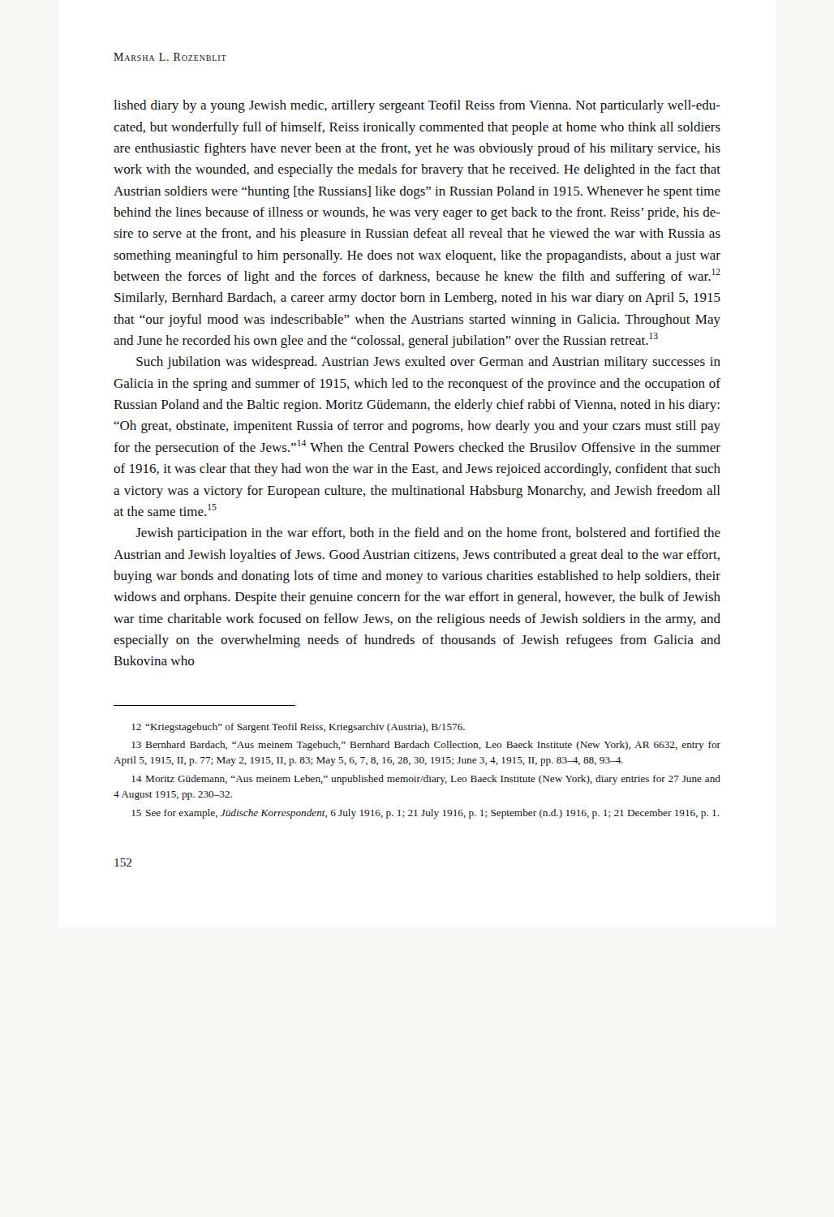Marsha L. Rozenblit
lished diary by a young Jewish medic, artillery sergeant Teofil Reiss from Vienna. Not particularly well-educated, but wonderfully full of himself, Reiss ironically commented that people at home who think all soldiers are enthusiastic fighters have never been at the front, yet he was obviously proud of his military service, his work with the wounded, and especially the medals for bravery that he received. He delighted in the fact that Austrian soldiers were “hunting [the Russians] like dogs” in Russian Poland in 1915. Whenever he spent time behind the lines because of illness or wounds, he was very eager to get back to the front. Reiss’ pride, his desire to serve at the front, and his pleasure in Russian defeat all reveal that he viewed the war with Russia as something meaningful to him personally. He does not wax eloquent, like the propagandists, about a just war between the forces of light and the forces of darkness, because he knew the filth and suffering of war.12 Similarly, Bernhard Bardach, a career army doctor born in Lemberg, noted in his war diary on April 5, 1915 that “our joyful mood was indescribable” when the Austrians started winning in Galicia. Throughout May and June he recorded his own glee and the “colossal, general jubilation” over the Russian retreat.13
Such jubilation was widespread. Austrian Jews exulted over German and Austrian military successes in Galicia in the spring and summer of 1915, which led to the reconquest of the province and the occupation of Russian Poland and the Baltic region. Moritz Güdemann, the elderly chief rabbi of Vienna, noted in his diary: “Oh great, obstinate, impenitent Russia of terror and pogroms, how dearly you and your czars must still pay for the persecution of the Jews.”14 When the Central Powers checked the Brusilov Offensive in the summer of 1916, it was clear that they had won the war in the East, and Jews rejoiced accordingly, confident that such a victory was a victory for European culture, the multinational Habsburg Monarchy, and Jewish freedom all at the same time.15
Jewish participation in the war effort, both in the field and on the home front, bolstered and fortified the Austrian and Jewish loyalties of Jews. Good Austrian citizens, Jews contributed a great deal to the war effort, buying war bonds and donating lots of time and money to various charities established to help soldiers, their widows and orphans. Despite their genuine concern for the war effort in general, however, the bulk of Jewish war time charitable work focused on fellow Jews, on the religious needs of Jewish soldiers in the army, and especially on the overwhelming needs of hundreds of thousands of Jewish refugees from Galicia and Bukovina who
12“Kriegstagebuch” of Sargent Teofil Reiss, Kriegsarchiv (Austria), B/1576.
13 Bernhard Bardach, “Aus meinem Tagebuch,” Bernhard Bardach Collection, Leo Baeck Institute (New York), AR 6632, entry for April 5, 1915, II, p. 77; May 2, 1915, II, p. 83; May 5, 6, 7, 8, 16, 28, 30, 1915; June 3, 4, 1915, II, pp. 83–4, 88, 93–4.
14 Moritz Güdemann, “Aus meinem Leben,” unpublished memoir/diary, Leo Baeck Institute (New York), diary entries for 27 June and 4 August 1915, pp. 230–32.
15 See for example, Jüdische Korrespondent, 6 July 1916, p. 1; 21 July 1916, p. 1; September (n.d.) 1916, p. 1; 21 December 1916, p. 1.
152